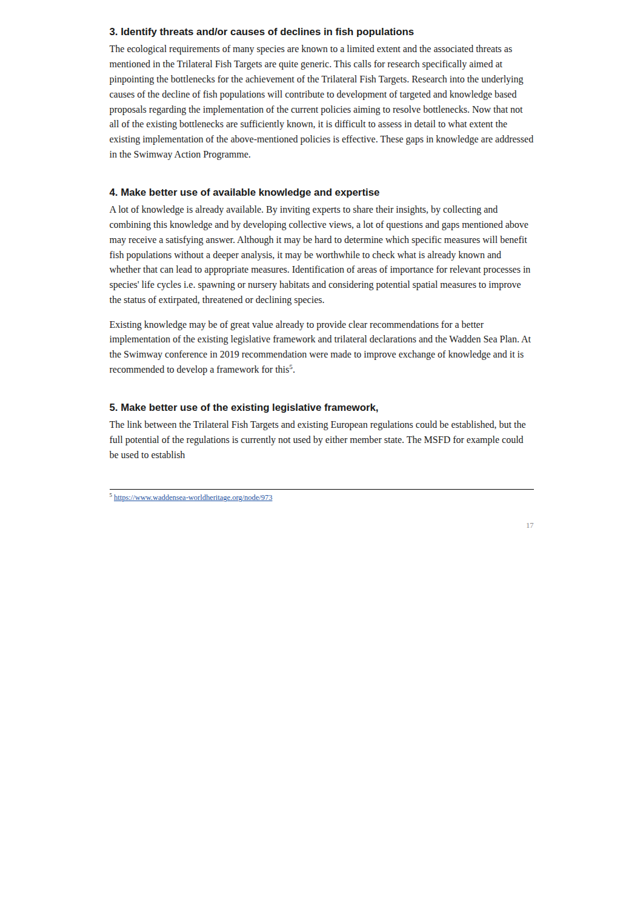3. Identify threats and/or causes of declines in fish populations
The ecological requirements of many species are known to a limited extent and the associated threats as mentioned in the Trilateral Fish Targets are quite generic. This calls for research specifically aimed at pinpointing the bottlenecks for the achievement of the Trilateral Fish Targets. Research into the underlying causes of the decline of fish populations will contribute to development of targeted and knowledge based proposals regarding the implementation of the current policies aiming to resolve bottlenecks. Now that not all of the existing bottlenecks are sufficiently known, it is difficult to assess in detail to what extent the existing implementation of the above-mentioned policies is effective. These gaps in knowledge are addressed in the Swimway Action Programme.
4. Make better use of available knowledge and expertise
A lot of knowledge is already available. By inviting experts to share their insights, by collecting and combining this knowledge and by developing collective views, a lot of questions and gaps mentioned above may receive a satisfying answer. Although it may be hard to determine which specific measures will benefit fish populations without a deeper analysis, it may be worthwhile to check what is already known and whether that can lead to appropriate measures. Identification of areas of importance for relevant processes in species' life cycles i.e. spawning or nursery habitats and considering potential spatial measures to improve the status of extirpated, threatened or declining species.
Existing knowledge may be of great value already to provide clear recommendations for a better implementation of the existing legislative framework and trilateral declarations and the Wadden Sea Plan. At the Swimway conference in 2019 recommendation were made to improve exchange of knowledge and it is recommended to develop a framework for this5.
5. Make better use of the existing legislative framework,
The link between the Trilateral Fish Targets and existing European regulations could be established, but the full potential of the regulations is currently not used by either member state. The MSFD for example could be used to establish
5 https://www.waddensea-worldheritage.org/node/973
17